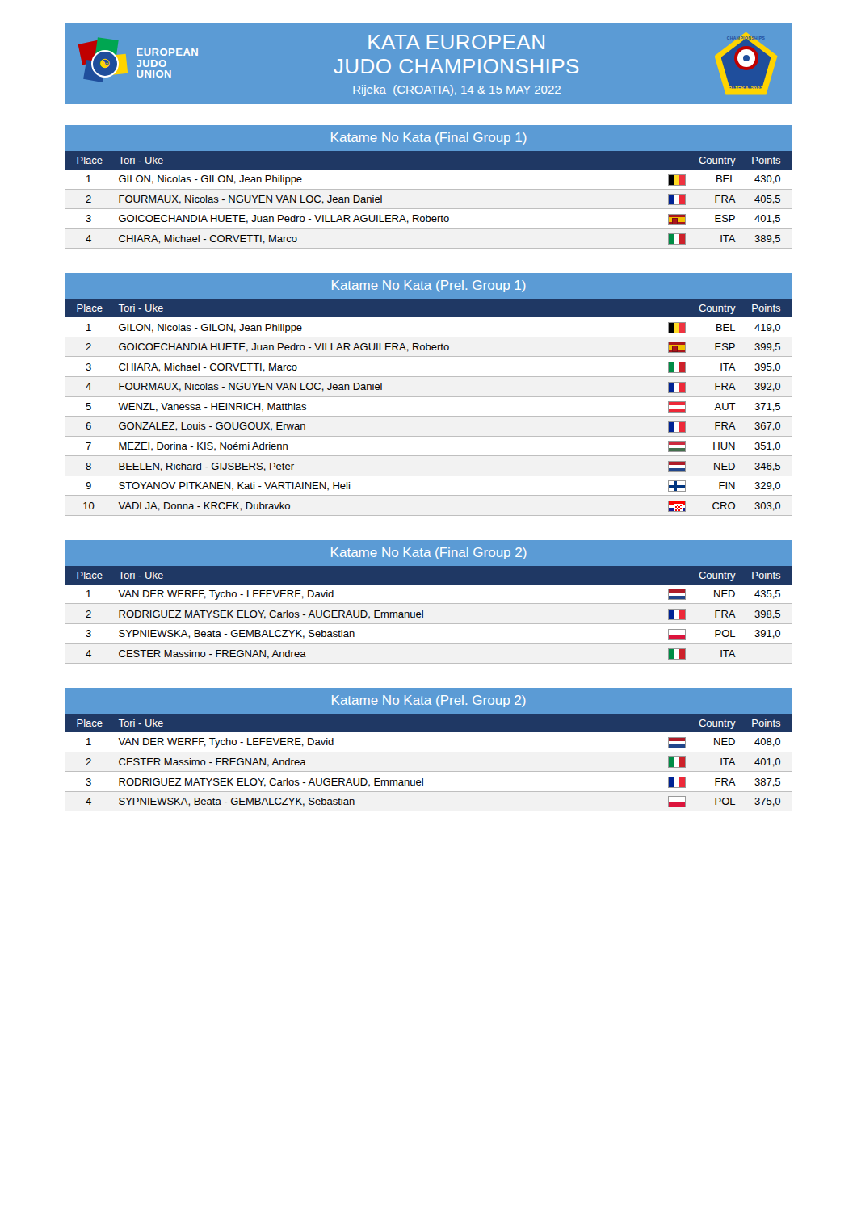☯
EUROPEAN
JUDO
UNION
KATA EUROPEAN
JUDO CHAMPIONSHIPS
Rijeka (CROATIA), 14 & 15 MAY 2022
CHAMPIONSHIPS
RIJEKA 2022
Katame No Kata (Final Group 1)
| Place | Tori - Uke | | Country | Points |
| --- | --- | --- | --- | --- |
| 1 | GILON, Nicolas - GILON, Jean Philippe | | BEL | 430,0 |
| 2 | FOURMAUX, Nicolas - NGUYEN VAN LOC, Jean Daniel | | FRA | 405,5 |
| 3 | GOICOECHANDIA HUETE, Juan Pedro - VILLAR AGUILERA, Roberto | | ESP | 401,5 |
| 4 | CHIARA, Michael - CORVETTI, Marco | | ITA | 389,5 |
Katame No Kata (Prel. Group 1)
| Place | Tori - Uke | | Country | Points |
| --- | --- | --- | --- | --- |
| 1 | GILON, Nicolas - GILON, Jean Philippe | | BEL | 419,0 |
| 2 | GOICOECHANDIA HUETE, Juan Pedro - VILLAR AGUILERA, Roberto | | ESP | 399,5 |
| 3 | CHIARA, Michael - CORVETTI, Marco | | ITA | 395,0 |
| 4 | FOURMAUX, Nicolas - NGUYEN VAN LOC, Jean Daniel | | FRA | 392,0 |
| 5 | WENZL, Vanessa - HEINRICH, Matthias | | AUT | 371,5 |
| 6 | GONZALEZ, Louis - GOUGOUX, Erwan | | FRA | 367,0 |
| 7 | MEZEI, Dorina - KIS, Noémi Adrienn | | HUN | 351,0 |
| 8 | BEELEN, Richard - GIJSBERS, Peter | | NED | 346,5 |
| 9 | STOYANOV PITKANEN, Kati - VARTIAINEN, Heli | | FIN | 329,0 |
| 10 | VADLJA, Donna - KRCEK, Dubravko | | CRO | 303,0 |
Katame No Kata (Final Group 2)
| Place | Tori - Uke | | Country | Points |
| --- | --- | --- | --- | --- |
| 1 | VAN DER WERFF, Tycho - LEFEVERE, David | | NED | 435,5 |
| 2 | RODRIGUEZ MATYSEK ELOY, Carlos - AUGERAUD, Emmanuel | | FRA | 398,5 |
| 3 | SYPNIEWSKA, Beata - GEMBALCZYK, Sebastian | | POL | 391,0 |
| 4 | CESTER Massimo - FREGNAN, Andrea | | ITA | |
Katame No Kata (Prel. Group 2)
| Place | Tori - Uke | | Country | Points |
| --- | --- | --- | --- | --- |
| 1 | VAN DER WERFF, Tycho - LEFEVERE, David | | NED | 408,0 |
| 2 | CESTER Massimo - FREGNAN, Andrea | | ITA | 401,0 |
| 3 | RODRIGUEZ MATYSEK ELOY, Carlos - AUGERAUD, Emmanuel | | FRA | 387,5 |
| 4 | SYPNIEWSKA, Beata - GEMBALCZYK, Sebastian | | POL | 375,0 |